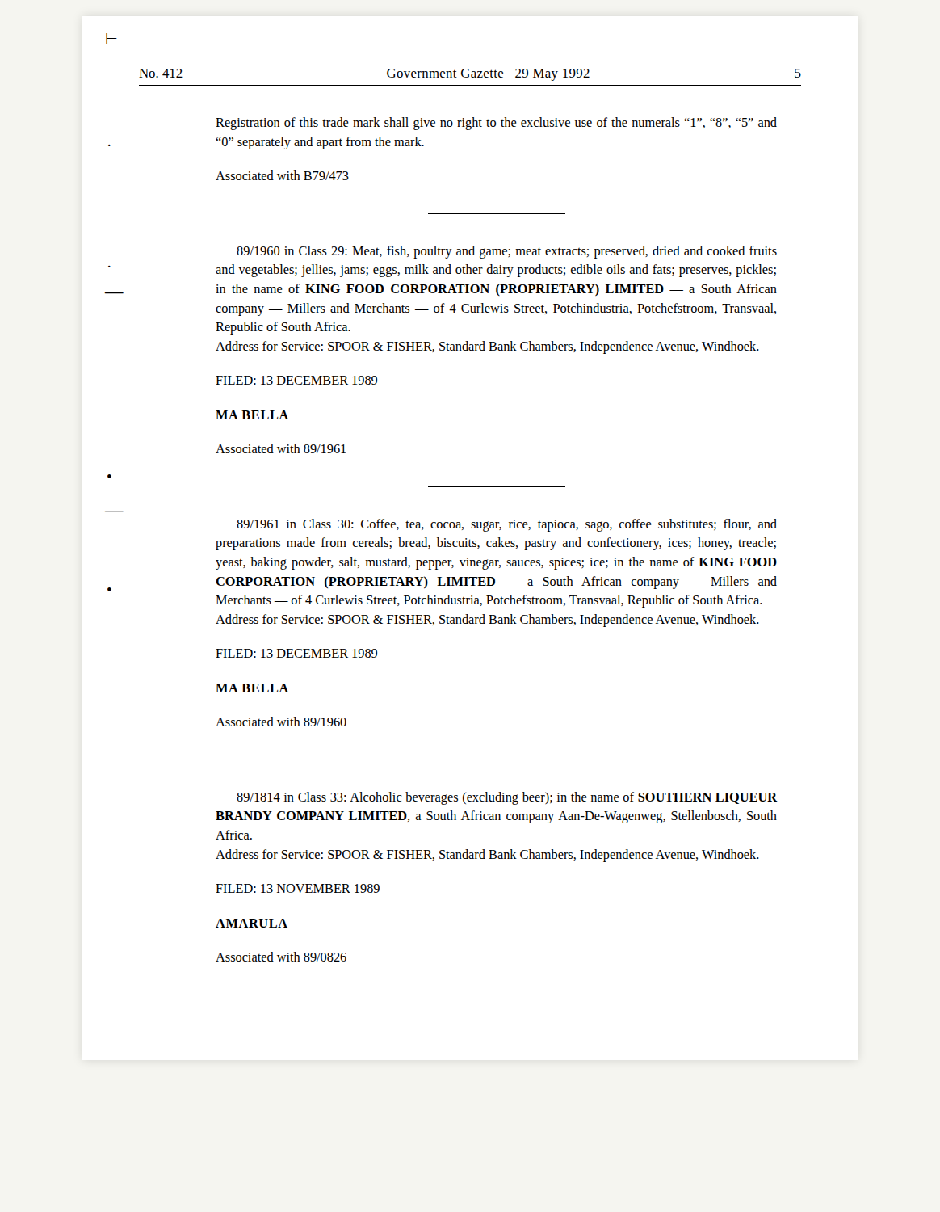⊢
No. 412 Government Gazette 29 May 1992 5
Registration of this trade mark shall give no right to the exclusive use of the numerals “1”, “8”, “5” and “0” separately and apart from the mark.
Associated with B79/473
89/1960 in Class 29: Meat, fish, poultry and game; meat extracts; preserved, dried and cooked fruits and vegetables; jellies, jams; eggs, milk and other dairy products; edible oils and fats; preserves, pickles; in the name of KING FOOD CORPORATION (PROPRIETARY) LIMITED — a South African company — Millers and Merchants — of 4 Curlewis Street, Potchindustria, Potchefstroom, Transvaal, Republic of South Africa.
Address for Service: SPOOR & FISHER, Standard Bank Chambers, Independence Avenue, Windhoek.
FILED: 13 DECEMBER 1989
MA BELLA
Associated with 89/1961
89/1961 in Class 30: Coffee, tea, cocoa, sugar, rice, tapioca, sago, coffee substitutes; flour, and preparations made from cereals; bread, biscuits, cakes, pastry and confectionery, ices; honey, treacle; yeast, baking powder, salt, mustard, pepper, vinegar, sauces, spices; ice; in the name of KING FOOD CORPORATION (PROPRIETARY) LIMITED — a South African company — Millers and Merchants — of 4 Curlewis Street, Potchindustria, Potchefstroom, Transvaal, Republic of South Africa.
Address for Service: SPOOR & FISHER, Standard Bank Chambers, Independence Avenue, Windhoek.
FILED: 13 DECEMBER 1989
MA BELLA
Associated with 89/1960
89/1814 in Class 33: Alcoholic beverages (excluding beer); in the name of SOUTHERN LIQUEUR BRANDY COMPANY LIMITED, a South African company Aan-De-Wagenweg, Stellenbosch, South Africa.
Address for Service: SPOOR & FISHER, Standard Bank Chambers, Independence Avenue, Windhoek.
FILED: 13 NOVEMBER 1989
AMARULA
Associated with 89/0826
·
·
•
•
—
—